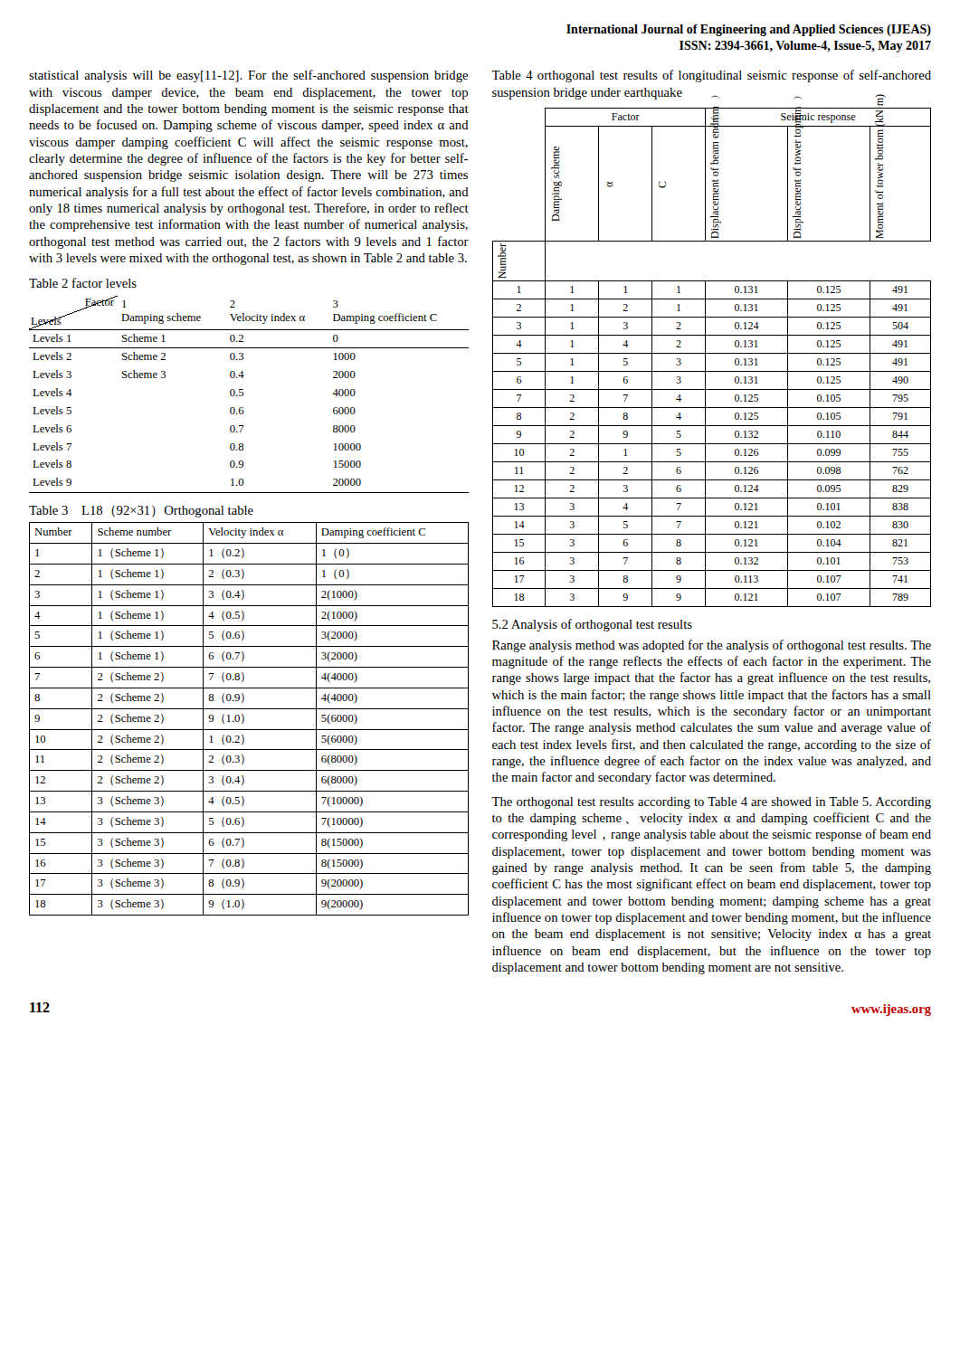International Journal of Engineering and Applied Sciences (IJEAS)
ISSN: 2394-3661, Volume-4, Issue-5, May 2017
statistical analysis will be easy[11-12]. For the self-anchored suspension bridge with viscous damper device, the beam end displacement, the tower top displacement and the tower bottom bending moment is the seismic response that needs to be focused on. Damping scheme of viscous damper, speed index α and viscous damper damping coefficient C will affect the seismic response most, clearly determine the degree of influence of the factors is the key for better self-anchored suspension bridge seismic isolation design. There will be 273 times numerical analysis for a full test about the effect of factor levels combination, and only 18 times numerical analysis by orthogonal test. Therefore, in order to reflect the comprehensive test information with the least number of numerical analysis, orthogonal test method was carried out, the 2 factors with 9 levels and 1 factor with 3 levels were mixed with the orthogonal test, as shown in Table 2 and table 3.
Table 2 factor levels
| Factor Levels | 1 Damping scheme | 2 Velocity index α | 3 Damping coefficient C |
| Levels 1 | Scheme 1 | 0.2 | 0 |
| Levels 2 | Scheme 2 | 0.3 | 1000 |
| Levels 3 | Scheme 3 | 0.4 | 2000 |
| Levels 4 | | 0.5 | 4000 |
| Levels 5 | | 0.6 | 6000 |
| Levels 6 | | 0.7 | 8000 |
| Levels 7 | | 0.8 | 10000 |
| Levels 8 | | 0.9 | 15000 |
| Levels 9 | | 1.0 | 20000 |
Table 3 L18（92×31）Orthogonal table
| Number | Scheme number | Velocity index α | Damping coefficient C |
| --- | --- | --- | --- |
| 1 | 1（Scheme 1） | 1（0.2） | 1（0） |
| 2 | 1（Scheme 1） | 2（0.3） | 1（0） |
| 3 | 1（Scheme 1） | 3（0.4） | 2(1000) |
| 4 | 1（Scheme 1） | 4（0.5） | 2(1000) |
| 5 | 1（Scheme 1） | 5（0.6） | 3(2000) |
| 6 | 1（Scheme 1） | 6（0.7） | 3(2000) |
| 7 | 2（Scheme 2） | 7（0.8） | 4(4000) |
| 8 | 2（Scheme 2） | 8（0.9） | 4(4000) |
| 9 | 2（Scheme 2） | 9（1.0） | 5(6000) |
| 10 | 2（Scheme 2） | 1（0.2） | 5(6000) |
| 11 | 2（Scheme 2） | 2（0.3） | 6(8000) |
| 12 | 2（Scheme 2） | 3（0.4） | 6(8000) |
| 13 | 3（Scheme 3） | 4（0.5） | 7(10000) |
| 14 | 3（Scheme 3） | 5（0.6） | 7(10000) |
| 15 | 3（Scheme 3） | 6（0.7） | 8(15000) |
| 16 | 3（Scheme 3） | 7（0.8） | 8(15000) |
| 17 | 3（Scheme 3） | 8（0.9） | 9(20000) |
| 18 | 3（Scheme 3） | 9（1.0） | 9(20000) |
Table 4 orthogonal test results of longitudinal seismic response of self-anchored suspension bridge under earthquake
| | Factor | Seismic response |
| Damping scheme | α | C | Displacement of beam end（mm） | Displacement of tower top（mm） | Moment of tower bottom (kN·m) |
| Number | |
| 1 | 1 | 1 | 1 | 0.131 | 0.125 | 491 |
| 2 | 1 | 2 | 1 | 0.131 | 0.125 | 491 |
| 3 | 1 | 3 | 2 | 0.124 | 0.125 | 504 |
| 4 | 1 | 4 | 2 | 0.131 | 0.125 | 491 |
| 5 | 1 | 5 | 3 | 0.131 | 0.125 | 491 |
| 6 | 1 | 6 | 3 | 0.131 | 0.125 | 490 |
| 7 | 2 | 7 | 4 | 0.125 | 0.105 | 795 |
| 8 | 2 | 8 | 4 | 0.125 | 0.105 | 791 |
| 9 | 2 | 9 | 5 | 0.132 | 0.110 | 844 |
| 10 | 2 | 1 | 5 | 0.126 | 0.099 | 755 |
| 11 | 2 | 2 | 6 | 0.126 | 0.098 | 762 |
| 12 | 2 | 3 | 6 | 0.124 | 0.095 | 829 |
| 13 | 3 | 4 | 7 | 0.121 | 0.101 | 838 |
| 14 | 3 | 5 | 7 | 0.121 | 0.102 | 830 |
| 15 | 3 | 6 | 8 | 0.121 | 0.104 | 821 |
| 16 | 3 | 7 | 8 | 0.132 | 0.101 | 753 |
| 17 | 3 | 8 | 9 | 0.113 | 0.107 | 741 |
| 18 | 3 | 9 | 9 | 0.121 | 0.107 | 789 |
5.2 Analysis of orthogonal test results
Range analysis method was adopted for the analysis of orthogonal test results. The magnitude of the range reflects the effects of each factor in the experiment. The range shows large impact that the factor has a great influence on the test results, which is the main factor; the range shows little impact that the factors has a small influence on the test results, which is the secondary factor or an unimportant factor. The range analysis method calculates the sum value and average value of each test index levels first, and then calculated the range, according to the size of range, the influence degree of each factor on the index value was analyzed, and the main factor and secondary factor was determined.
The orthogonal test results according to Table 4 are showed in Table 5. According to the damping scheme、velocity index α and damping coefficient C and the corresponding level，range analysis table about the seismic response of beam end displacement, tower top displacement and tower bottom bending moment was gained by range analysis method. It can be seen from table 5, the damping coefficient C has the most significant effect on beam end displacement, tower top displacement and tower bottom bending moment; damping scheme has a great influence on tower top displacement and tower bending moment, but the influence on the beam end displacement is not sensitive; Velocity index α has a great influence on beam end displacement, but the influence on the tower top displacement and tower bottom bending moment are not sensitive.
112 www.ijeas.org